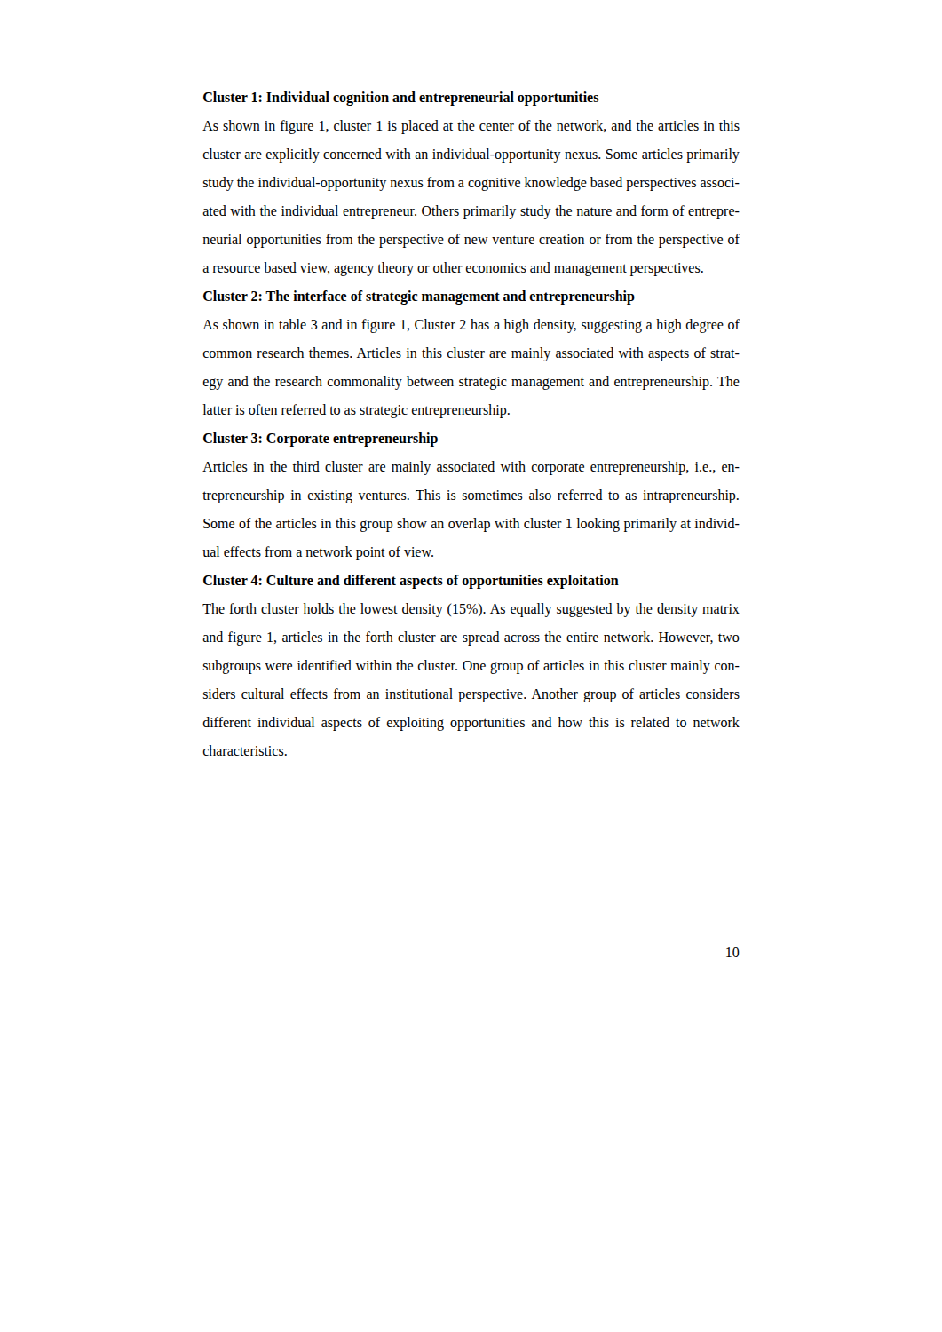Cluster 1: Individual cognition and entrepreneurial opportunities
As shown in figure 1, cluster 1 is placed at the center of the network, and the articles in this cluster are explicitly concerned with an individual-opportunity nexus. Some articles primarily study the individual-opportunity nexus from a cognitive knowledge based perspectives associated with the individual entrepreneur. Others primarily study the nature and form of entrepreneurial opportunities from the perspective of new venture creation or from the perspective of a resource based view, agency theory or other economics and management perspectives.
Cluster 2: The interface of strategic management and entrepreneurship
As shown in table 3 and in figure 1, Cluster 2 has a high density, suggesting a high degree of common research themes. Articles in this cluster are mainly associated with aspects of strategy and the research commonality between strategic management and entrepreneurship. The latter is often referred to as strategic entrepreneurship.
Cluster 3: Corporate entrepreneurship
Articles in the third cluster are mainly associated with corporate entrepreneurship, i.e., entrepreneurship in existing ventures. This is sometimes also referred to as intrapreneurship. Some of the articles in this group show an overlap with cluster 1 looking primarily at individual effects from a network point of view.
Cluster 4: Culture and different aspects of opportunities exploitation
The forth cluster holds the lowest density (15%). As equally suggested by the density matrix and figure 1, articles in the forth cluster are spread across the entire network. However, two subgroups were identified within the cluster. One group of articles in this cluster mainly considers cultural effects from an institutional perspective. Another group of articles considers different individual aspects of exploiting opportunities and how this is related to network characteristics.
10